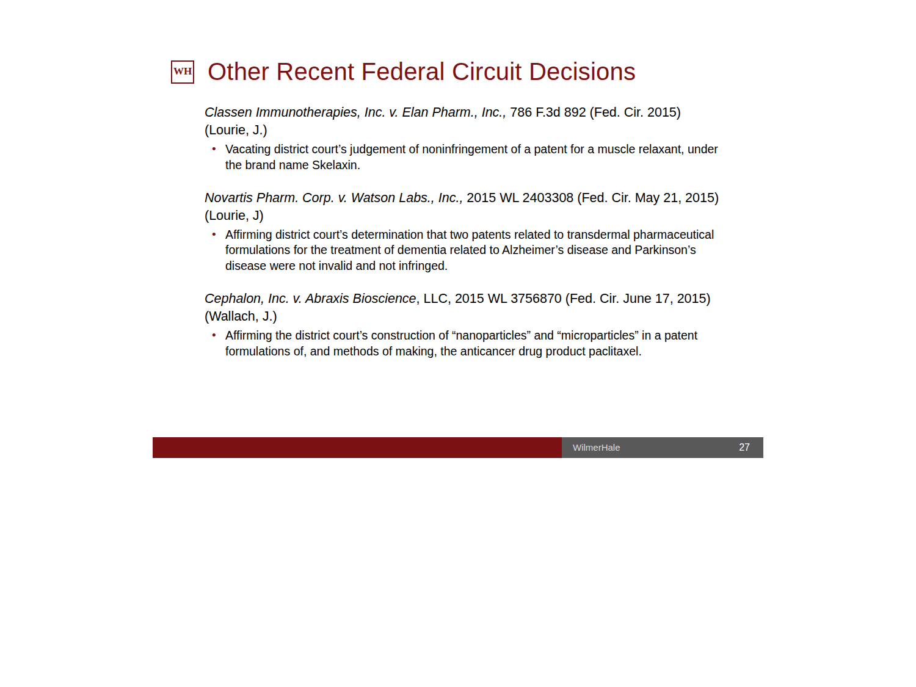WH
Other Recent Federal Circuit Decisions
Classen Immunotherapies, Inc. v. Elan Pharm., Inc., 786 F.3d 892 (Fed. Cir. 2015) (Lourie, J.)
Vacating district court’s judgement of noninfringement of a patent for a muscle relaxant, under the brand name Skelaxin.
Novartis Pharm. Corp. v. Watson Labs., Inc., 2015 WL 2403308 (Fed. Cir. May 21, 2015) (Lourie, J)
Affirming district court’s determination that two patents related to transdermal pharmaceutical formulations for the treatment of dementia related to Alzheimer’s disease and Parkinson’s disease were not invalid and not infringed.
Cephalon, Inc. v. Abraxis Bioscience, LLC, 2015 WL 3756870 (Fed. Cir. June 17, 2015) (Wallach, J.)
Affirming the district court’s construction of “nanoparticles” and “microparticles” in a patent formulations of, and methods of making, the anticancer drug product paclitaxel.
WilmerHale 27